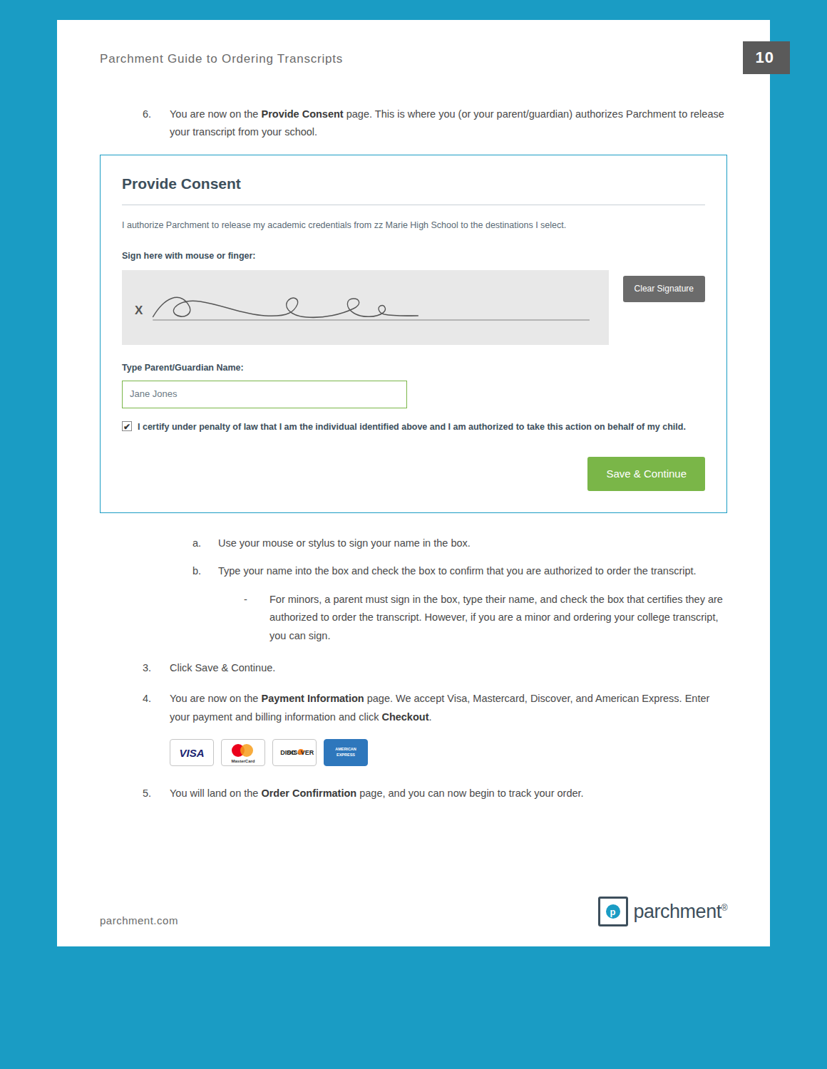10
Parchment Guide to Ordering Transcripts
6. You are now on the Provide Consent page. This is where you (or your parent/guardian) authorizes Parchment to release your transcript from your school.
Provide Consent
I authorize Parchment to release my academic credentials from zz Marie High School to the destinations I select.
Sign here with mouse or finger:
X
Clear Signature
Type Parent/Guardian Name:
Jane Jones
I certify under penalty of law that I am the individual identified above and I am authorized to take this action on behalf of my child.
Save & Continue
a. Use your mouse or stylus to sign your name in the box.
b. Type your name into the box and check the box to confirm that you are authorized to order the transcript.
- For minors, a parent must sign in the box, type their name, and check the box that certifies they are authorized to order the transcript. However, if you are a minor and ordering your college transcript, you can sign.
3. Click Save & Continue.
4. You are now on the Payment Information page. We accept Visa, Mastercard, Discover, and American Express. Enter your payment and billing information and click Checkout.
VISA
MasterCard
DISC x DISC VER
AMERICAN EXPRESS
5. You will land on the Order Confirmation page, and you can now begin to track your order.
parchment.com
p
parchment®